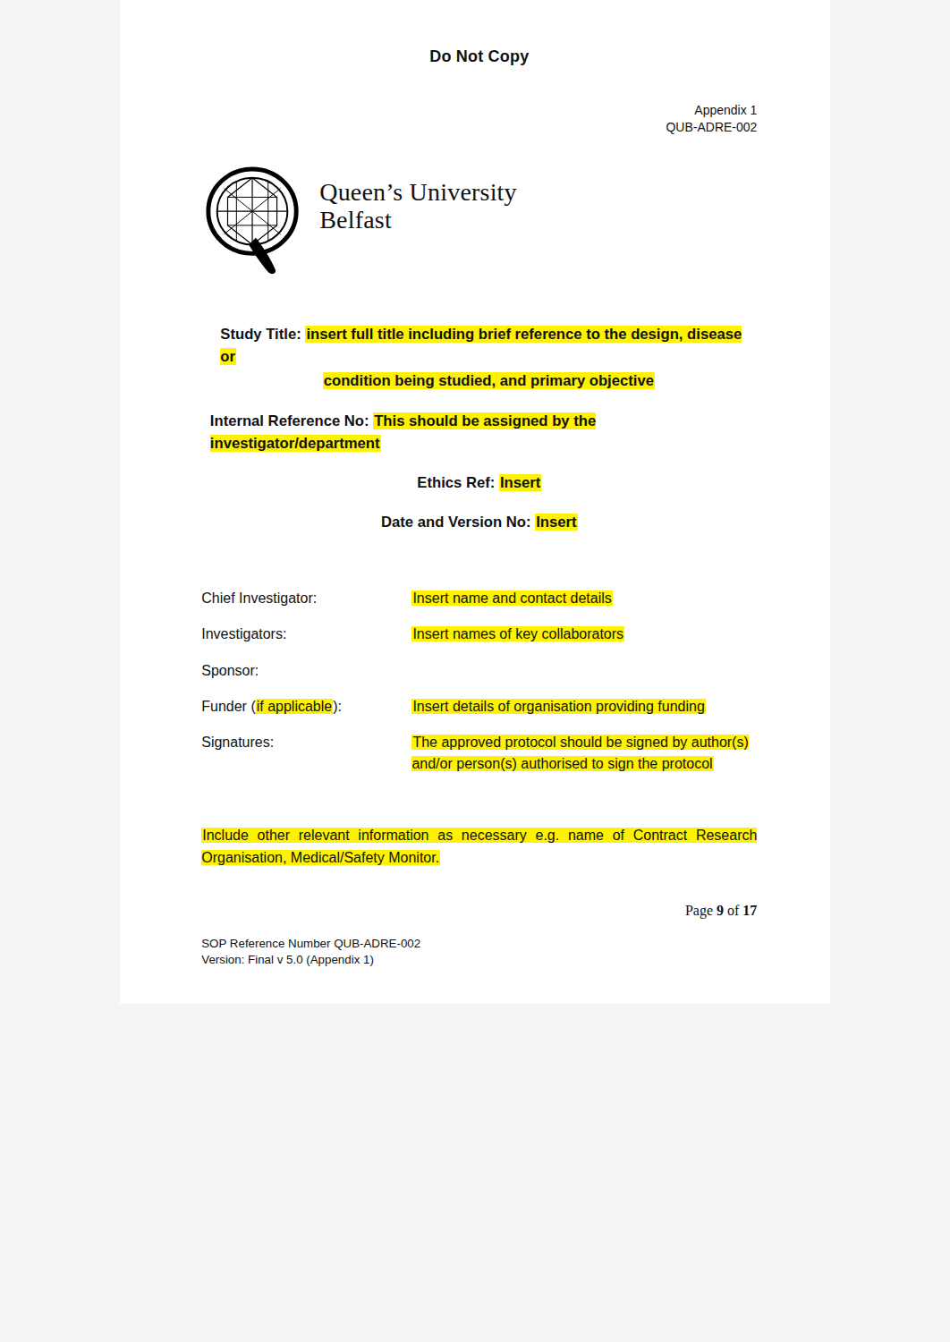Do Not Copy
Appendix 1
QUB-ADRE-002
Queen’s University
Belfast
Study Title: insert full title including brief reference to the design, disease or condition being studied, and primary objective
Internal Reference No: This should be assigned by the investigator/department
Ethics Ref: Insert
Date and Version No: Insert
| Chief Investigator: | Insert name and contact details |
| Investigators: | Insert names of key collaborators |
| Sponsor: | |
| Funder ( if applicable ): | Insert details of organisation providing funding |
| Signatures: | The approved protocol should be signed by author(s) and/or person(s) authorised to sign the protocol |
Include other relevant information as necessary e.g. name of Contract Research Organisation, Medical/Safety Monitor.
Page 9 of 17
SOP Reference Number QUB-ADRE-002
Version: Final v 5.0 (Appendix 1)